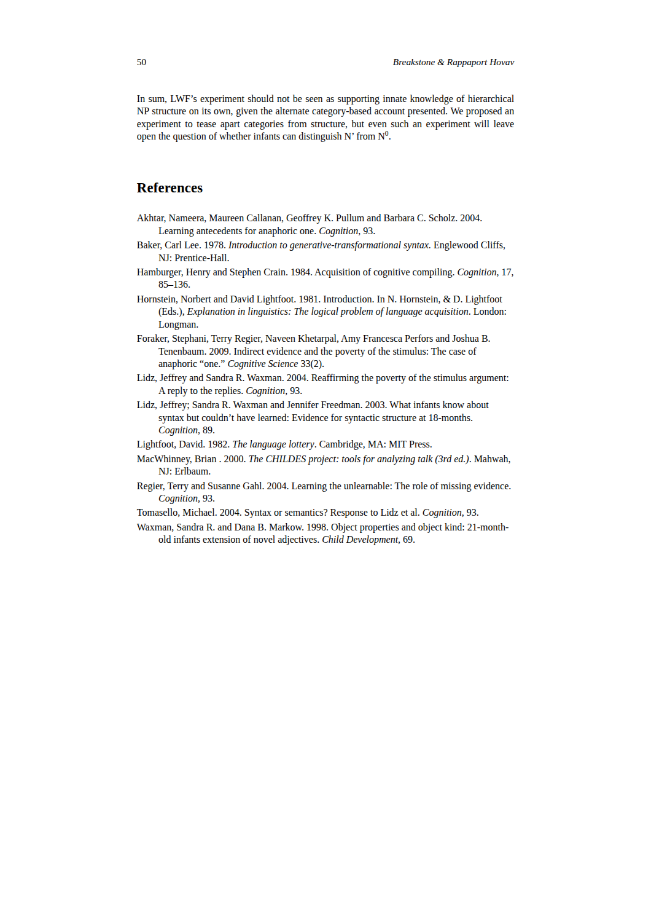50 Breakstone & Rappaport Hovav
In sum, LWF’s experiment should not be seen as supporting innate knowledge of hierarchical NP structure on its own, given the alternate category-based account presented. We proposed an experiment to tease apart categories from structure, but even such an experiment will leave open the question of whether infants can distinguish N’ from N0.
References
Akhtar, Nameera, Maureen Callanan, Geoffrey K. Pullum and Barbara C. Scholz. 2004. Learning antecedents for anaphoric one. Cognition, 93.
Baker, Carl Lee. 1978. Introduction to generative-transformational syntax. Englewood Cliffs, NJ: Prentice-Hall.
Hamburger, Henry and Stephen Crain. 1984. Acquisition of cognitive compiling. Cognition, 17, 85–136.
Hornstein, Norbert and David Lightfoot. 1981. Introduction. In N. Hornstein, & D. Lightfoot (Eds.), Explanation in linguistics: The logical problem of language acquisition. London: Longman.
Foraker, Stephani, Terry Regier, Naveen Khetarpal, Amy Francesca Perfors and Joshua B. Tenenbaum. 2009. Indirect evidence and the poverty of the stimulus: The case of anaphoric “one.” Cognitive Science 33(2).
Lidz, Jeffrey and Sandra R. Waxman. 2004. Reaffirming the poverty of the stimulus argument: A reply to the replies. Cognition, 93.
Lidz, Jeffrey; Sandra R. Waxman and Jennifer Freedman. 2003. What infants know about syntax but couldn’t have learned: Evidence for syntactic structure at 18-months. Cognition, 89.
Lightfoot, David. 1982. The language lottery. Cambridge, MA: MIT Press.
MacWhinney, Brian . 2000. The CHILDES project: tools for analyzing talk (3rd ed.). Mahwah, NJ: Erlbaum.
Regier, Terry and Susanne Gahl. 2004. Learning the unlearnable: The role of missing evidence. Cognition, 93.
Tomasello, Michael. 2004. Syntax or semantics? Response to Lidz et al. Cognition, 93.
Waxman, Sandra R. and Dana B. Markow. 1998. Object properties and object kind: 21-month-old infants extension of novel adjectives. Child Development, 69.